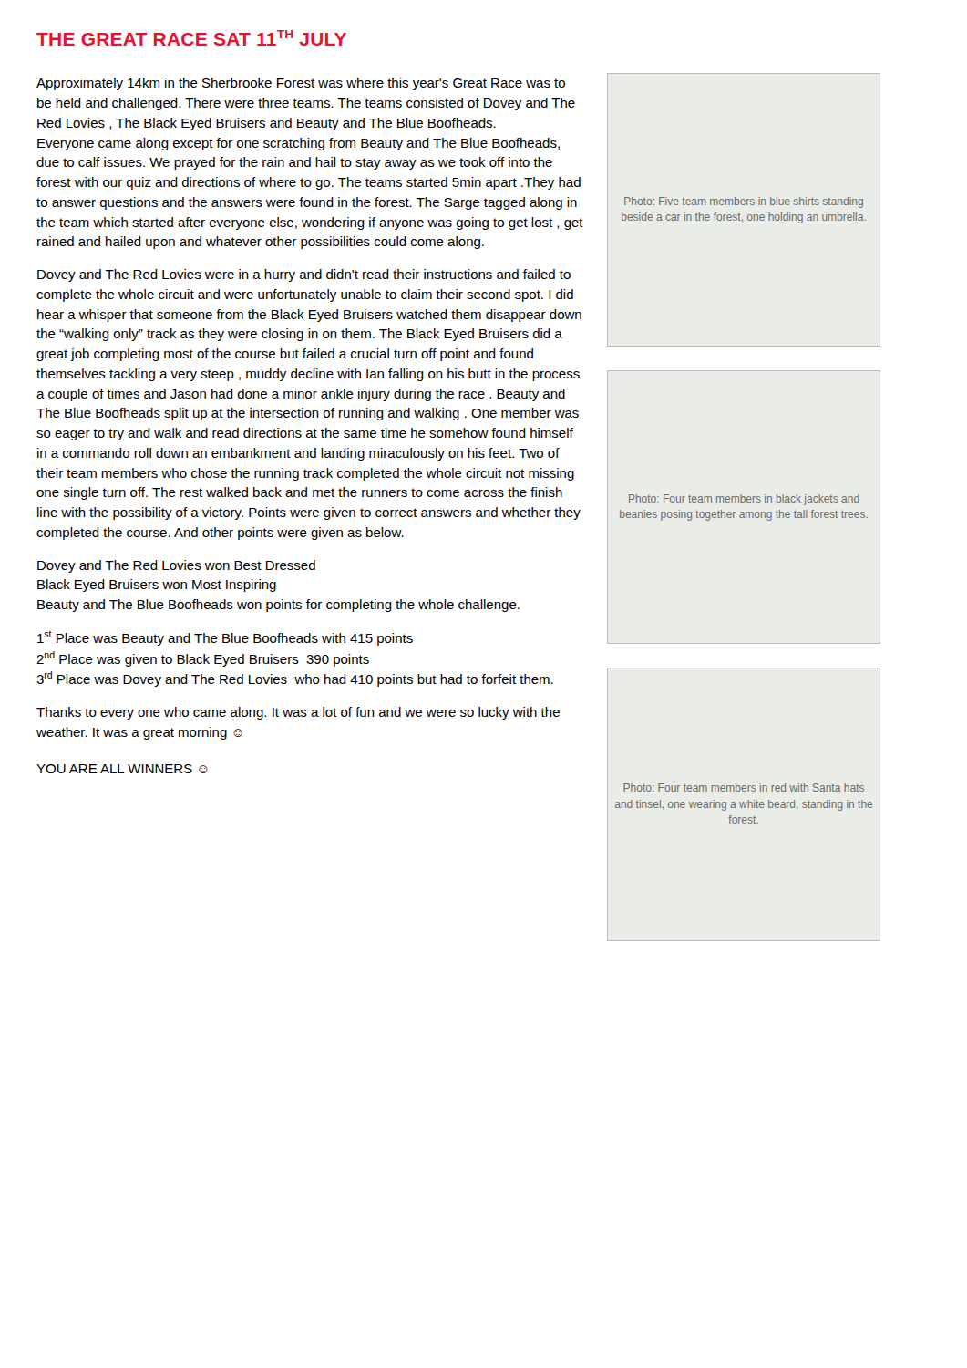THE GREAT RACE SAT 11TH JULY
Approximately 14km in the Sherbrooke Forest was where this year's Great Race was to be held and challenged. There were three teams. The teams consisted of Dovey and The Red Lovies , The Black Eyed Bruisers and Beauty and The Blue Boofheads.
Everyone came along except for one scratching from Beauty and The Blue Boofheads, due to calf issues. We prayed for the rain and hail to stay away as we took off into the forest with our quiz and directions of where to go. The teams started 5min apart .They had to answer questions and the answers were found in the forest. The Sarge tagged along in the team which started after everyone else, wondering if anyone was going to get lost , get rained and hailed upon and whatever other possibilities could come along.
Dovey and The Red Lovies were in a hurry and didn't read their instructions and failed to complete the whole circuit and were unfortunately unable to claim their second spot. I did hear a whisper that someone from the Black Eyed Bruisers watched them disappear down the “walking only” track as they were closing in on them. The Black Eyed Bruisers did a great job completing most of the course but failed a crucial turn off point and found themselves tackling a very steep , muddy decline with Ian falling on his butt in the process a couple of times and Jason had done a minor ankle injury during the race . Beauty and The Blue Boofheads split up at the intersection of running and walking . One member was so eager to try and walk and read directions at the same time he somehow found himself in a commando roll down an embankment and landing miraculously on his feet. Two of their team members who chose the running track completed the whole circuit not missing one single turn off. The rest walked back and met the runners to come across the finish line with the possibility of a victory. Points were given to correct answers and whether they completed the course. And other points were given as below.
Dovey and The Red Lovies won Best Dressed
Black Eyed Bruisers won Most Inspiring
Beauty and The Blue Boofheads won points for completing the whole challenge.
1st Place was Beauty and The Blue Boofheads with 415 points
2nd Place was given to Black Eyed Bruisers 390 points
3rd Place was Dovey and The Red Lovies who had 410 points but had to forfeit them.
Thanks to every one who came along. It was a lot of fun and we were so lucky with the weather. It was a great morning ☺
YOU ARE ALL WINNERS ☺
Photo: Five team members in blue shirts standing beside a car in the forest, one holding an umbrella.
Photo: Four team members in black jackets and beanies posing together among the tall forest trees.
Photo: Four team members in red with Santa hats and tinsel, one wearing a white beard, standing in the forest.